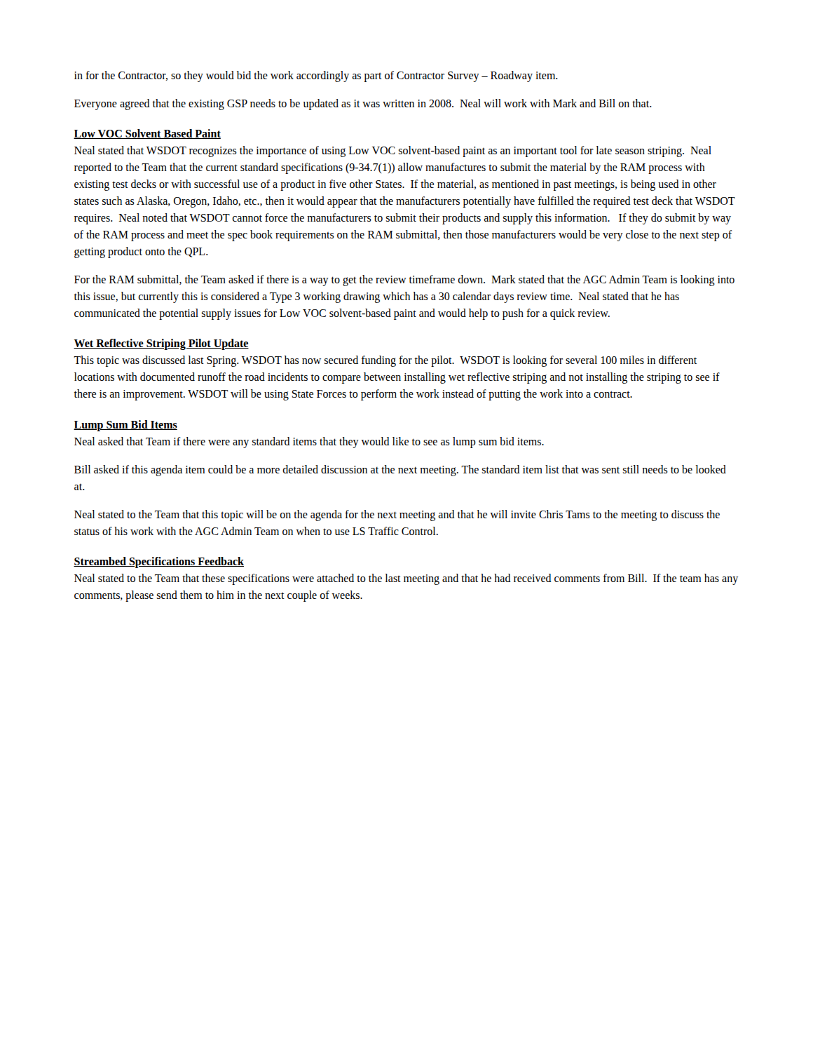in for the Contractor, so they would bid the work accordingly as part of Contractor Survey – Roadway item.
Everyone agreed that the existing GSP needs to be updated as it was written in 2008. Neal will work with Mark and Bill on that.
Low VOC Solvent Based Paint
Neal stated that WSDOT recognizes the importance of using Low VOC solvent-based paint as an important tool for late season striping. Neal reported to the Team that the current standard specifications (9-34.7(1)) allow manufactures to submit the material by the RAM process with existing test decks or with successful use of a product in five other States. If the material, as mentioned in past meetings, is being used in other states such as Alaska, Oregon, Idaho, etc., then it would appear that the manufacturers potentially have fulfilled the required test deck that WSDOT requires. Neal noted that WSDOT cannot force the manufacturers to submit their products and supply this information. If they do submit by way of the RAM process and meet the spec book requirements on the RAM submittal, then those manufacturers would be very close to the next step of getting product onto the QPL.
For the RAM submittal, the Team asked if there is a way to get the review timeframe down. Mark stated that the AGC Admin Team is looking into this issue, but currently this is considered a Type 3 working drawing which has a 30 calendar days review time. Neal stated that he has communicated the potential supply issues for Low VOC solvent-based paint and would help to push for a quick review.
Wet Reflective Striping Pilot Update
This topic was discussed last Spring. WSDOT has now secured funding for the pilot. WSDOT is looking for several 100 miles in different locations with documented runoff the road incidents to compare between installing wet reflective striping and not installing the striping to see if there is an improvement. WSDOT will be using State Forces to perform the work instead of putting the work into a contract.
Lump Sum Bid Items
Neal asked that Team if there were any standard items that they would like to see as lump sum bid items.
Bill asked if this agenda item could be a more detailed discussion at the next meeting. The standard item list that was sent still needs to be looked at.
Neal stated to the Team that this topic will be on the agenda for the next meeting and that he will invite Chris Tams to the meeting to discuss the status of his work with the AGC Admin Team on when to use LS Traffic Control.
Streambed Specifications Feedback
Neal stated to the Team that these specifications were attached to the last meeting and that he had received comments from Bill. If the team has any comments, please send them to him in the next couple of weeks.